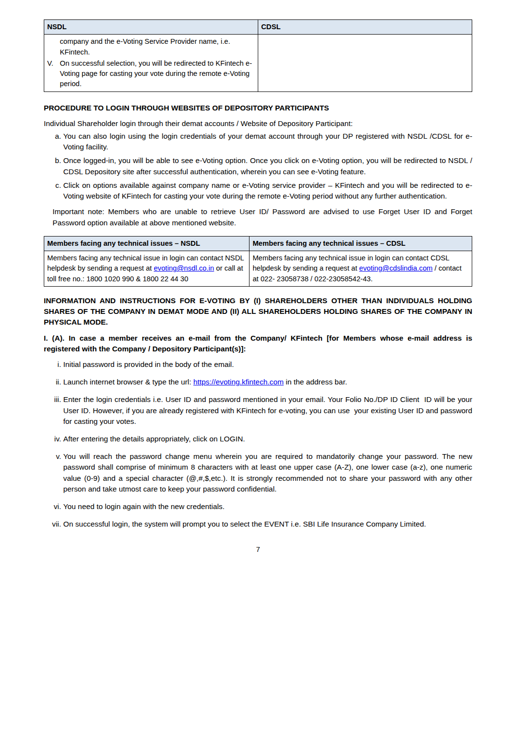| NSDL | CDSL |
| --- | --- |
| company and the e-Voting Service Provider name, i.e. KFintech. V. On successful selection, you will be redirected to KFintech e-Voting page for casting your vote during the remote e-Voting period. | |
PROCEDURE TO LOGIN THROUGH WEBSITES OF DEPOSITORY PARTICIPANTS
Individual Shareholder login through their demat accounts / Website of Depository Participant:
You can also login using the login credentials of your demat account through your DP registered with NSDL /CDSL for e-Voting facility.
Once logged-in, you will be able to see e-Voting option. Once you click on e-Voting option, you will be redirected to NSDL / CDSL Depository site after successful authentication, wherein you can see e-Voting feature.
Click on options available against company name or e-Voting service provider – KFintech and you will be redirected to e-Voting website of KFintech for casting your vote during the remote e-Voting period without any further authentication.
Important note: Members who are unable to retrieve User ID/ Password are advised to use Forget User ID and Forget Password option available at above mentioned website.
| Members facing any technical issues – NSDL | Members facing any technical issues – CDSL |
| --- | --- |
| Members facing any technical issue in login can contact NSDL helpdesk by sending a request at evoting@nsdl.co.in or call at toll free no.: 1800 1020 990 & 1800 22 44 30 | Members facing any technical issue in login can contact CDSL helpdesk by sending a request at evoting@cdslindia.com / contact at 022- 23058738 / 022-23058542-43. |
INFORMATION AND INSTRUCTIONS FOR E-VOTING BY (I) SHAREHOLDERS OTHER THAN INDIVIDUALS HOLDING SHARES OF THE COMPANY IN DEMAT MODE AND (II) ALL SHAREHOLDERS HOLDING SHARES OF THE COMPANY IN PHYSICAL MODE.
I. (A). In case a member receives an e-mail from the Company/ KFintech [for Members whose e-mail address is registered with the Company / Depository Participant(s)]:
Initial password is provided in the body of the email.
Launch internet browser & type the url: https://evoting.kfintech.com in the address bar.
Enter the login credentials i.e. User ID and password mentioned in your email. Your Folio No./DP ID Client ID will be your User ID. However, if you are already registered with KFintech for e-voting, you can use your existing User ID and password for casting your votes.
After entering the details appropriately, click on LOGIN.
You will reach the password change menu wherein you are required to mandatorily change your password. The new password shall comprise of minimum 8 characters with at least one upper case (A-Z), one lower case (a-z), one numeric value (0-9) and a special character (@,#,$,etc.). It is strongly recommended not to share your password with any other person and take utmost care to keep your password confidential.
You need to login again with the new credentials.
On successful login, the system will prompt you to select the EVENT i.e. SBI Life Insurance Company Limited.
7